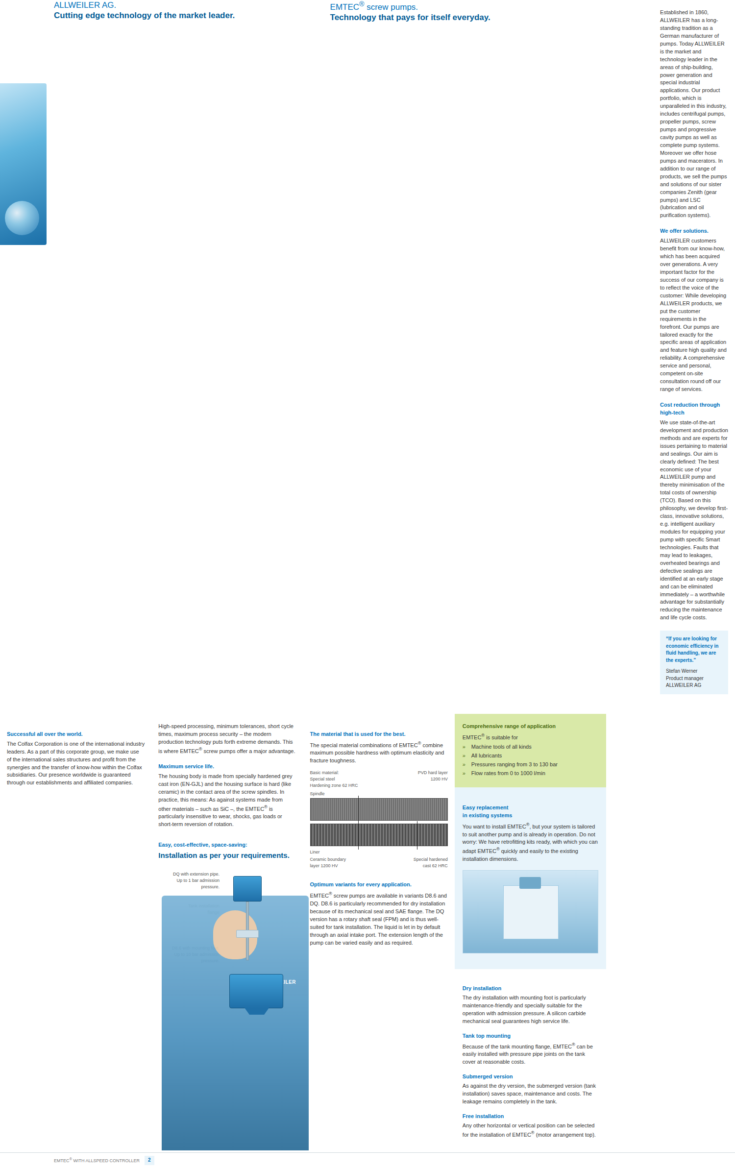ALLWEILER
ALLWEILER AG.Cutting edge technology of the market leader.
EMTEC® screw pumps.Technology that pays for itself everyday.
Established in 1860, ALLWEILER has a long-standing tradition as a German manufacturer of pumps. Today ALLWEILER is the market and technology leader in the areas of ship-building, power generation and special industrial applications. Our product portfolio, which is unparalleled in this industry, includes centrifugal pumps, propeller pumps, screw pumps and progressive cavity pumps as well as complete pump systems. Moreover we offer hose pumps and macerators. In addition to our range of products, we sell the pumps and solutions of our sister companies Zenith (gear pumps) and LSC (lubrication and oil purification systems).
We offer solutions.
ALLWEILER customers benefit from our know-how, which has been acquired over generations. A very important factor for the success of our company is to reflect the voice of the customer: While developing ALLWEILER products, we put the customer requirements in the forefront. Our pumps are tailored exactly for the specific areas of application and feature high quality and reliability. A comprehensive service and personal, competent on-site consultation round off our range of services.
Cost reduction through high-tech
We use state-of-the-art development and production methods and are experts for issues pertaining to material and sealings. Our aim is clearly defined: The best economic use of your ALLWEILER pump and thereby minimisation of the total costs of ownership (TCO). Based on this philosophy, we develop first-class, innovative solutions, e.g. intelligent auxiliary modules for equipping your pump with specific Smart technologies. Faults that may lead to leakages, overheated bearings and defective sealings are identified at an early stage and can be eliminated immediately – a worthwhile advantage for substantially reducing the maintenance and life cycle costs.
“If you are looking for economic efficiency in fluid handling, we are the experts.”
Stefan Werner
Product manager ALLWEILER AG
Successful all over the world.
The Colfax Corporation is one of the international industry leaders. As a part of this corporate group, we make use of the international sales structures and profit from the synergies and the transfer of know-how within the Colfax subsidiaries. Our presence worldwide is guaranteed through our establishments and affiliated companies.
High-speed processing, minimum tolerances, short cycle times, maximum process security – the modern production technology puts forth extreme demands. This is where EMTEC® screw pumps offer a major advantage.
Maximum service life.
The housing body is made from specially hardened grey cast iron (EN-GJL) and the housing surface is hard (like ceramic) in the contact area of the screw spindles. In practice, this means: As against systems made from other materials – such as SiC –, the EMTEC® is particularly insensitive to wear, shocks, gas loads or short-term reversion of rotation.
Easy, cost-effective, space-saving:
Installation as per your requirements.
DQ with extension pipe.
Up to 1 bar admission pressure.
Tank installation
flange
D8.6 with mounting foot.
Up to 10 bar admission pressure.
The material that is used for the best.
The special material combinations of EMTEC® combine maximum possible hardness with optimum elasticity and fracture toughness.
Basic material:
Special steel
Hardening zone 62 HRC PVD hard layer
1200 HV
Spindle
Liner
Ceramic boundary
layer 1200 HV Special hardened
cast 62 HRC
Optimum variants for every application.
EMTEC® screw pumps are available in variants D8.6 and DQ. D8.6 is particularly recommended for dry installation because of its mechanical seal and SAE flange. The DQ version has a rotary shaft seal (FPM) and is thus well-suited for tank installation. The liquid is let in by default through an axial intake port. The extension length of the pump can be varied easily and as required.
Comprehensive range of application
EMTEC® is suitable for
Machine tools of all kinds
All lubricants
Pressures ranging from 3 to 130 bar
Flow rates from 0 to 1000 l/min
Easy replacement
in existing systems
You want to install EMTEC®, but your system is tailored to suit another pump and is already in operation. Do not worry: We have retrofitting kits ready, with which you can adapt EMTEC® quickly and easily to the existing installation dimensions.
Dry installation
The dry installation with mounting foot is particularly maintenance-friendly and specially suitable for the operation with admission pressure. A silicon carbide mechanical seal guarantees high service life.
Tank top mounting
Because of the tank mounting flange, EMTEC® can be easily installed with pressure pipe joints on the tank cover at reasonable costs.
Submerged version
As against the dry version, the submerged version (tank installation) saves space, maintenance and costs. The leakage remains completely in the tank.
Free installation
Any other horizontal or vertical position can be selected for the installation of EMTEC® (motor arrangement top).
EMTEC® WITH ALLSPEED CONTROLLER 2